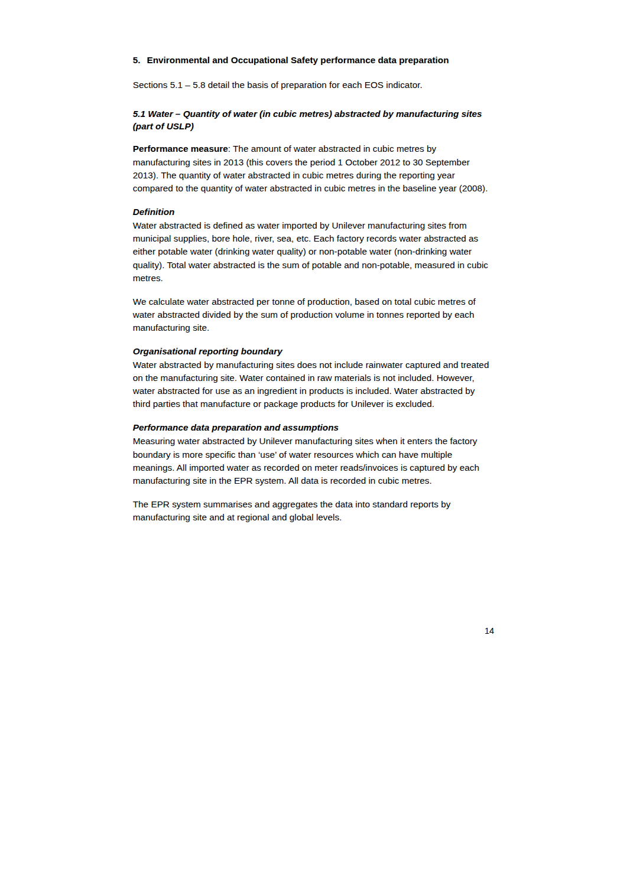5. Environmental and Occupational Safety performance data preparation
Sections 5.1 – 5.8 detail the basis of preparation for each EOS indicator.
5.1 Water – Quantity of water (in cubic metres) abstracted by manufacturing sites (part of USLP)
Performance measure: The amount of water abstracted in cubic metres by manufacturing sites in 2013 (this covers the period 1 October 2012 to 30 September 2013). The quantity of water abstracted in cubic metres during the reporting year compared to the quantity of water abstracted in cubic metres in the baseline year (2008).
Definition
Water abstracted is defined as water imported by Unilever manufacturing sites from municipal supplies, bore hole, river, sea, etc. Each factory records water abstracted as either potable water (drinking water quality) or non-potable water (non-drinking water quality). Total water abstracted is the sum of potable and non-potable, measured in cubic metres.
We calculate water abstracted per tonne of production, based on total cubic metres of water abstracted divided by the sum of production volume in tonnes reported by each manufacturing site.
Organisational reporting boundary
Water abstracted by manufacturing sites does not include rainwater captured and treated on the manufacturing site. Water contained in raw materials is not included. However, water abstracted for use as an ingredient in products is included. Water abstracted by third parties that manufacture or package products for Unilever is excluded.
Performance data preparation and assumptions
Measuring water abstracted by Unilever manufacturing sites when it enters the factory boundary is more specific than ‘use’ of water resources which can have multiple meanings. All imported water as recorded on meter reads/invoices is captured by each manufacturing site in the EPR system. All data is recorded in cubic metres.
The EPR system summarises and aggregates the data into standard reports by manufacturing site and at regional and global levels.
14